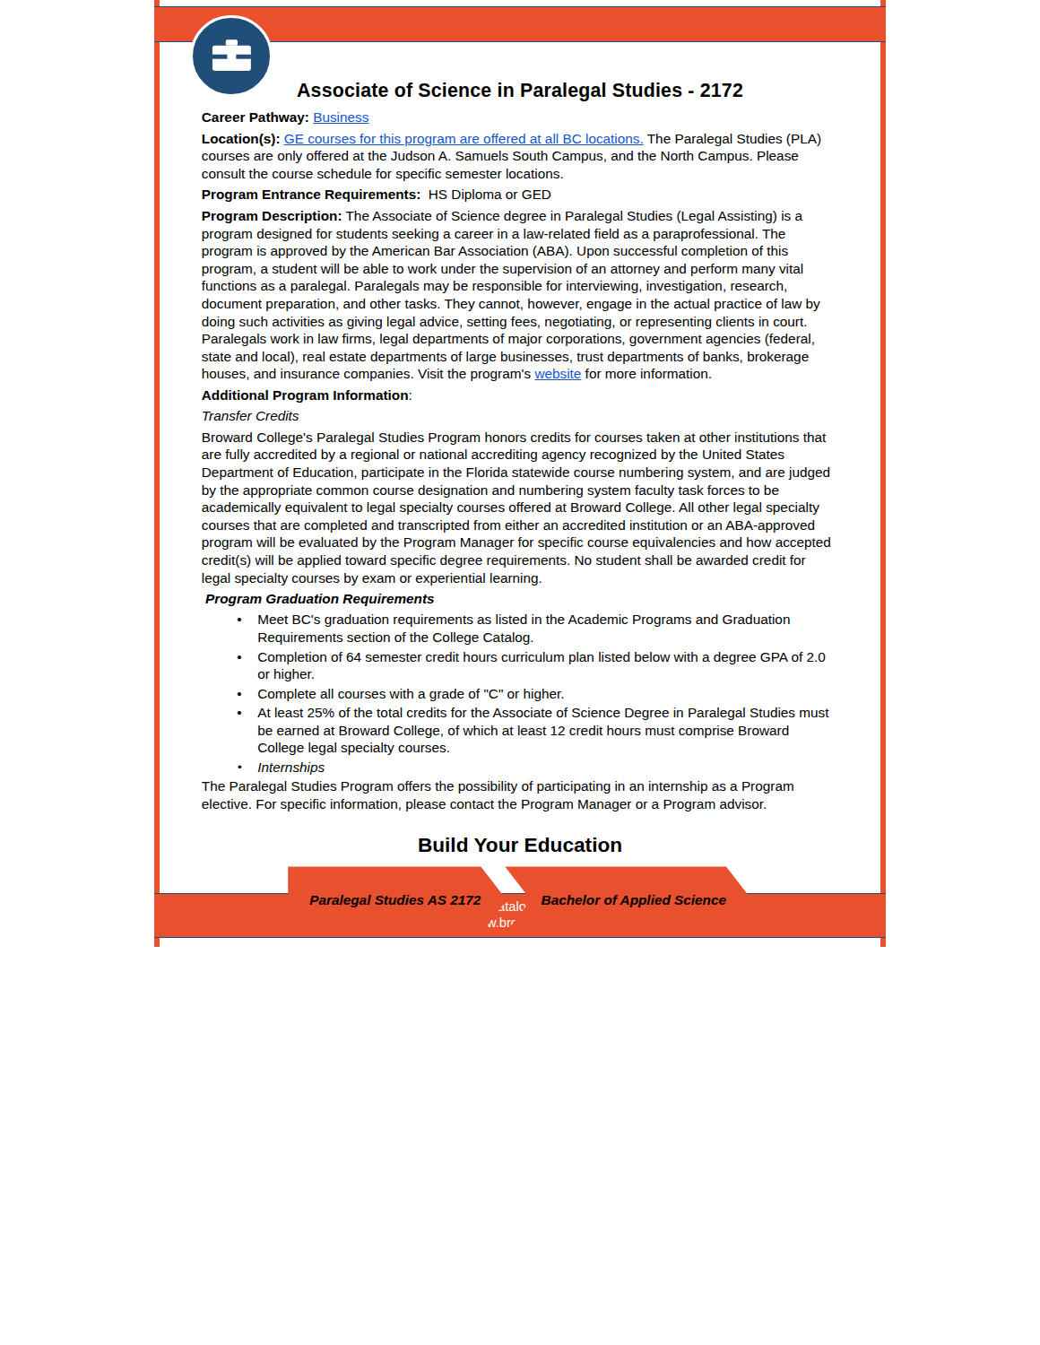Associate of Science in Paralegal Studies - 2172
Career Pathway: Business
Location(s): GE courses for this program are offered at all BC locations. The Paralegal Studies (PLA) courses are only offered at the Judson A. Samuels South Campus, and the North Campus. Please consult the course schedule for specific semester locations.
Program Entrance Requirements: HS Diploma or GED
Program Description: The Associate of Science degree in Paralegal Studies (Legal Assisting) is a program designed for students seeking a career in a law-related field as a paraprofessional. The program is approved by the American Bar Association (ABA). Upon successful completion of this program, a student will be able to work under the supervision of an attorney and perform many vital functions as a paralegal. Paralegals may be responsible for interviewing, investigation, research, document preparation, and other tasks. They cannot, however, engage in the actual practice of law by doing such activities as giving legal advice, setting fees, negotiating, or representing clients in court. Paralegals work in law firms, legal departments of major corporations, government agencies (federal, state and local), real estate departments of large businesses, trust departments of banks, brokerage houses, and insurance companies. Visit the program's website for more information.
Additional Program Information:
Transfer Credits
Broward College's Paralegal Studies Program honors credits for courses taken at other institutions that are fully accredited by a regional or national accrediting agency recognized by the United States Department of Education, participate in the Florida statewide course numbering system, and are judged by the appropriate common course designation and numbering system faculty task forces to be academically equivalent to legal specialty courses offered at Broward College. All other legal specialty courses that are completed and transcripted from either an accredited institution or an ABA-approved program will be evaluated by the Program Manager for specific course equivalencies and how accepted credit(s) will be applied toward specific degree requirements. No student shall be awarded credit for legal specialty courses by exam or experiential learning.
Program Graduation Requirements
Meet BC's graduation requirements as listed in the Academic Programs and Graduation Requirements section of the College Catalog.
Completion of 64 semester credit hours curriculum plan listed below with a degree GPA of 2.0 or higher.
Complete all courses with a grade of "C" or higher.
At least 25% of the total credits for the Associate of Science Degree in Paralegal Studies must be earned at Broward College, of which at least 12 credit hours must comprise Broward College legal specialty courses.
Internships
The Paralegal Studies Program offers the possibility of participating in an internship as a Program elective. For specific information, please contact the Program Manager or a Program advisor.
Build Your Education
Paralegal Studies AS 2172
Bachelor of Applied Science
College Catalog 2015-2016
www.broward.edu